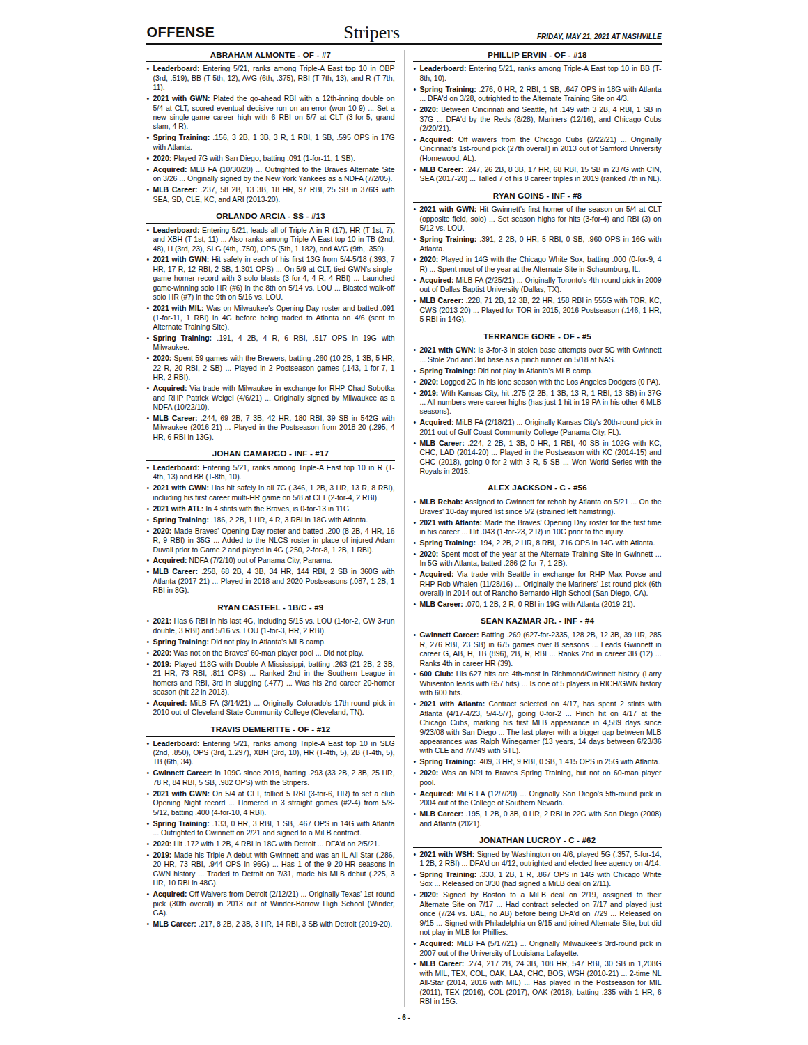Offense
Stripers
Friday, May 21, 2021 at Nashville
ABRAHAM ALMONTE - OF - #7
Leaderboard: Entering 5/21, ranks among Triple-A East top 10 in OBP (3rd, .519), BB (T-5th, 12), AVG (6th, .375), RBI (T-7th, 13), and R (T-7th, 11).
2021 with GWN: Plated the go-ahead RBI with a 12th-inning double on 5/4 at CLT, scored eventual decisive run on an error (won 10-9) ... Set a new single-game career high with 6 RBI on 5/7 at CLT (3-for-5, grand slam, 4 R).
Spring Training: .156, 3 2B, 1 3B, 3 R, 1 RBI, 1 SB, .595 OPS in 17G with Atlanta.
2020: Played 7G with San Diego, batting .091 (1-for-11, 1 SB).
Acquired: MLB FA (10/30/20) ... Outrighted to the Braves Alternate Site on 3/26 ... Originally signed by the New York Yankees as a NDFA (7/2/05).
MLB Career: .237, 58 2B, 13 3B, 18 HR, 97 RBI, 25 SB in 376G with SEA, SD, CLE, KC, and ARI (2013-20).
ORLANDO ARCIA - SS - #13
Leaderboard: Entering 5/21, leads all of Triple-A in R (17), HR (T-1st, 7), and XBH (T-1st, 11) ... Also ranks among Triple-A East top 10 in TB (2nd, 48), H (3rd, 23), SLG (4th, .750), OPS (5th, 1.182), and AVG (9th, .359).
2021 with GWN: Hit safely in each of his first 13G from 5/4-5/18 (.393, 7 HR, 17 R, 12 RBI, 2 SB, 1.301 OPS) ... On 5/9 at CLT, tied GWN's single-game homer record with 3 solo blasts (3-for-4, 4 R, 4 RBI) ... Launched game-winning solo HR (#6) in the 8th on 5/14 vs. LOU ... Blasted walk-off solo HR (#7) in the 9th on 5/16 vs. LOU.
2021 with MIL: Was on Milwaukee's Opening Day roster and batted .091 (1-for-11, 1 RBI) in 4G before being traded to Atlanta on 4/6 (sent to Alternate Training Site).
Spring Training: .191, 4 2B, 4 R, 6 RBI, .517 OPS in 19G with Milwaukee.
2020: Spent 59 games with the Brewers, batting .260 (10 2B, 1 3B, 5 HR, 22 R, 20 RBI, 2 SB) ... Played in 2 Postseason games (.143, 1-for-7, 1 HR, 2 RBI).
Acquired: Via trade with Milwaukee in exchange for RHP Chad Sobotka and RHP Patrick Weigel (4/6/21) ... Originally signed by Milwaukee as a NDFA (10/22/10).
MLB Career: .244, 69 2B, 7 3B, 42 HR, 180 RBI, 39 SB in 542G with Milwaukee (2016-21) ... Played in the Postseason from 2018-20 (.295, 4 HR, 6 RBI in 13G).
JOHAN CAMARGO - INF - #17
Leaderboard: Entering 5/21, ranks among Triple-A East top 10 in R (T-4th, 13) and BB (T-8th, 10).
2021 with GWN: Has hit safely in all 7G (.346, 1 2B, 3 HR, 13 R, 8 RBI), including his first career multi-HR game on 5/8 at CLT (2-for-4, 2 RBI).
2021 with ATL: In 4 stints with the Braves, is 0-for-13 in 11G.
Spring Training: .186, 2 2B, 1 HR, 4 R, 3 RBI in 18G with Atlanta.
2020: Made Braves' Opening Day roster and batted .200 (8 2B, 4 HR, 16 R, 9 RBI) in 35G ... Added to the NLCS roster in place of injured Adam Duvall prior to Game 2 and played in 4G (.250, 2-for-8, 1 2B, 1 RBI).
Acquired: NDFA (7/2/10) out of Panama City, Panama.
MLB Career: .258, 68 2B, 4 3B, 34 HR, 144 RBI, 2 SB in 360G with Atlanta (2017-21) ... Played in 2018 and 2020 Postseasons (.087, 1 2B, 1 RBI in 8G).
RYAN CASTEEL - 1B/C - #9
2021: Has 6 RBI in his last 4G, including 5/15 vs. LOU (1-for-2, GW 3-run double, 3 RBI) and 5/16 vs. LOU (1-for-3, HR, 2 RBI).
Spring Training: Did not play in Atlanta's MLB camp.
2020: Was not on the Braves' 60-man player pool ... Did not play.
2019: Played 118G with Double-A Mississippi, batting .263 (21 2B, 2 3B, 21 HR, 73 RBI, .811 OPS) ... Ranked 2nd in the Southern League in homers and RBI, 3rd in slugging (.477) ... Was his 2nd career 20-homer season (hit 22 in 2013).
Acquired: MiLB FA (3/14/21) ... Originally Colorado's 17th-round pick in 2010 out of Cleveland State Community College (Cleveland, TN).
TRAVIS DEMERITTE - OF - #12
Leaderboard: Entering 5/21, ranks among Triple-A East top 10 in SLG (2nd, .850), OPS (3rd, 1.297), XBH (3rd, 10), HR (T-4th, 5), 2B (T-4th, 5), TB (6th, 34).
Gwinnett Career: In 109G since 2019, batting .293 (33 2B, 2 3B, 25 HR, 78 R, 84 RBI, 5 SB, .982 OPS) with the Stripers.
2021 with GWN: On 5/4 at CLT, tallied 5 RBI (3-for-6, HR) to set a club Opening Night record ... Homered in 3 straight games (#2-4) from 5/8-5/12, batting .400 (4-for-10, 4 RBI).
Spring Training: .133, 0 HR, 3 RBI, 1 SB, .467 OPS in 14G with Atlanta ... Outrighted to Gwinnett on 2/21 and signed to a MiLB contract.
2020: Hit .172 with 1 2B, 4 RBI in 18G with Detroit ... DFA'd on 2/5/21.
2019: Made his Triple-A debut with Gwinnett and was an IL All-Star (.286, 20 HR, 73 RBI, .944 OPS in 96G) ... Has 1 of the 9 20-HR seasons in GWN history ... Traded to Detroit on 7/31, made his MLB debut (.225, 3 HR, 10 RBI in 48G).
Acquired: Off Waivers from Detroit (2/12/21) ... Originally Texas' 1st-round pick (30th overall) in 2013 out of Winder-Barrow High School (Winder, GA).
MLB Career: .217, 8 2B, 2 3B, 3 HR, 14 RBI, 3 SB with Detroit (2019-20).
PHILLIP ERVIN - OF - #18
Leaderboard: Entering 5/21, ranks among Triple-A East top 10 in BB (T-8th, 10).
Spring Training: .276, 0 HR, 2 RBI, 1 SB, .647 OPS in 18G with Atlanta ... DFA'd on 3/28, outrighted to the Alternate Training Site on 4/3.
2020: Between Cincinnati and Seattle, hit .149 with 3 2B, 4 RBI, 1 SB in 37G ... DFA'd by the Reds (8/28), Mariners (12/16), and Chicago Cubs (2/20/21).
Acquired: Off waivers from the Chicago Cubs (2/22/21) ... Originally Cincinnati's 1st-round pick (27th overall) in 2013 out of Samford University (Homewood, AL).
MLB Career: .247, 26 2B, 8 3B, 17 HR, 68 RBI, 15 SB in 237G with CIN, SEA (2017-20) ... Talled 7 of his 8 career triples in 2019 (ranked 7th in NL).
RYAN GOINS - INF - #8
2021 with GWN: Hit Gwinnett's first homer of the season on 5/4 at CLT (opposite field, solo) ... Set season highs for hits (3-for-4) and RBI (3) on 5/12 vs. LOU.
Spring Training: .391, 2 2B, 0 HR, 5 RBI, 0 SB, .960 OPS in 16G with Atlanta.
2020: Played in 14G with the Chicago White Sox, batting .000 (0-for-9, 4 R) ... Spent most of the year at the Alternate Site in Schaumburg, IL.
Acquired: MiLB FA (2/25/21) ... Originally Toronto's 4th-round pick in 2009 out of Dallas Baptist University (Dallas, TX).
MLB Career: .228, 71 2B, 12 3B, 22 HR, 158 RBI in 555G with TOR, KC, CWS (2013-20) ... Played for TOR in 2015, 2016 Postseason (.146, 1 HR, 5 RBI in 14G).
TERRANCE GORE - OF - #5
2021 with GWN: Is 3-for-3 in stolen base attempts over 5G with Gwinnett ... Stole 2nd and 3rd base as a pinch runner on 5/18 at NAS.
Spring Training: Did not play in Atlanta's MLB camp.
2020: Logged 2G in his lone season with the Los Angeles Dodgers (0 PA).
2019: With Kansas City, hit .275 (2 2B, 1 3B, 13 R, 1 RBI, 13 SB) in 37G ... All numbers were career highs (has just 1 hit in 19 PA in his other 6 MLB seasons).
Acquired: MiLB FA (2/18/21) ... Originally Kansas City's 20th-round pick in 2011 out of Gulf Coast Community College (Panama City, FL).
MLB Career: .224, 2 2B, 1 3B, 0 HR, 1 RBI, 40 SB in 102G with KC, CHC, LAD (2014-20) ... Played in the Postseason with KC (2014-15) and CHC (2018), going 0-for-2 with 3 R, 5 SB ... Won World Series with the Royals in 2015.
ALEX JACKSON - C - #56
MLB Rehab: Assigned to Gwinnett for rehab by Atlanta on 5/21 ... On the Braves' 10-day injured list since 5/2 (strained left hamstring).
2021 with Atlanta: Made the Braves' Opening Day roster for the first time in his career ... Hit .043 (1-for-23, 2 R) in 10G prior to the injury.
Spring Training: .194, 2 2B, 2 HR, 8 RBI, .716 OPS in 14G with Atlanta.
2020: Spent most of the year at the Alternate Training Site in Gwinnett ... In 5G with Atlanta, batted .286 (2-for-7, 1 2B).
Acquired: Via trade with Seattle in exchange for RHP Max Povse and RHP Rob Whalen (11/28/16) ... Originally the Mariners' 1st-round pick (6th overall) in 2014 out of Rancho Bernardo High School (San Diego, CA).
MLB Career: .070, 1 2B, 2 R, 0 RBI in 19G with Atlanta (2019-21).
SEAN KAZMAR JR. - INF - #4
Gwinnett Career: Batting .269 (627-for-2335, 128 2B, 12 3B, 39 HR, 285 R, 276 RBI, 23 SB) in 675 games over 8 seasons ... Leads Gwinnett in career G, AB, H, TB (896), 2B, R, RBI ... Ranks 2nd in career 3B (12) ... Ranks 4th in career HR (39).
600 Club: His 627 hits are 4th-most in Richmond/Gwinnett history (Larry Whisenton leads with 657 hits) ... Is one of 5 players in RICH/GWN history with 600 hits.
2021 with Atlanta: Contract selected on 4/17, has spent 2 stints with Atlanta (4/17-4/23, 5/4-5/7), going 0-for-2 ... Pinch hit on 4/17 at the Chicago Cubs, marking his first MLB appearance in 4,589 days since 9/23/08 with San Diego ... The last player with a bigger gap between MLB appearances was Ralph Winegarner (13 years, 14 days between 6/23/36 with CLE and 7/7/49 with STL).
Spring Training: .409, 3 HR, 9 RBI, 0 SB, 1.415 OPS in 25G with Atlanta.
2020: Was an NRI to Braves Spring Training, but not on 60-man player pool.
Acquired: MiLB FA (12/7/20) ... Originally San Diego's 5th-round pick in 2004 out of the College of Southern Nevada.
MLB Career: .195, 1 2B, 0 3B, 0 HR, 2 RBI in 22G with San Diego (2008) and Atlanta (2021).
JONATHAN LUCROY - C - #62
2021 with WSH: Signed by Washington on 4/6, played 5G (.357, 5-for-14, 1 2B, 2 RBI) ... DFA'd on 4/12, outrighted and elected free agency on 4/14.
Spring Training: .333, 1 2B, 1 R, .867 OPS in 14G with Chicago White Sox ... Released on 3/30 (had signed a MiLB deal on 2/11).
2020: Signed by Boston to a MiLB deal on 2/19, assigned to their Alternate Site on 7/17 ... Had contract selected on 7/17 and played just once (7/24 vs. BAL, no AB) before being DFA'd on 7/29 ... Released on 9/15 ... Signed with Philadelphia on 9/15 and joined Alternate Site, but did not play in MLB for Phillies.
Acquired: MiLB FA (5/17/21) ... Originally Milwaukee's 3rd-round pick in 2007 out of the University of Louisiana-Lafayette.
MLB Career: .274, 217 2B, 24 3B, 108 HR, 547 RBI, 30 SB in 1,208G with MIL, TEX, COL, OAK, LAA, CHC, BOS, WSH (2010-21) ... 2-time NL All-Star (2014, 2016 with MIL) ... Has played in the Postseason for MIL (2011), TEX (2016), COL (2017), OAK (2018), batting .235 with 1 HR, 6 RBI in 15G.
- 6 -